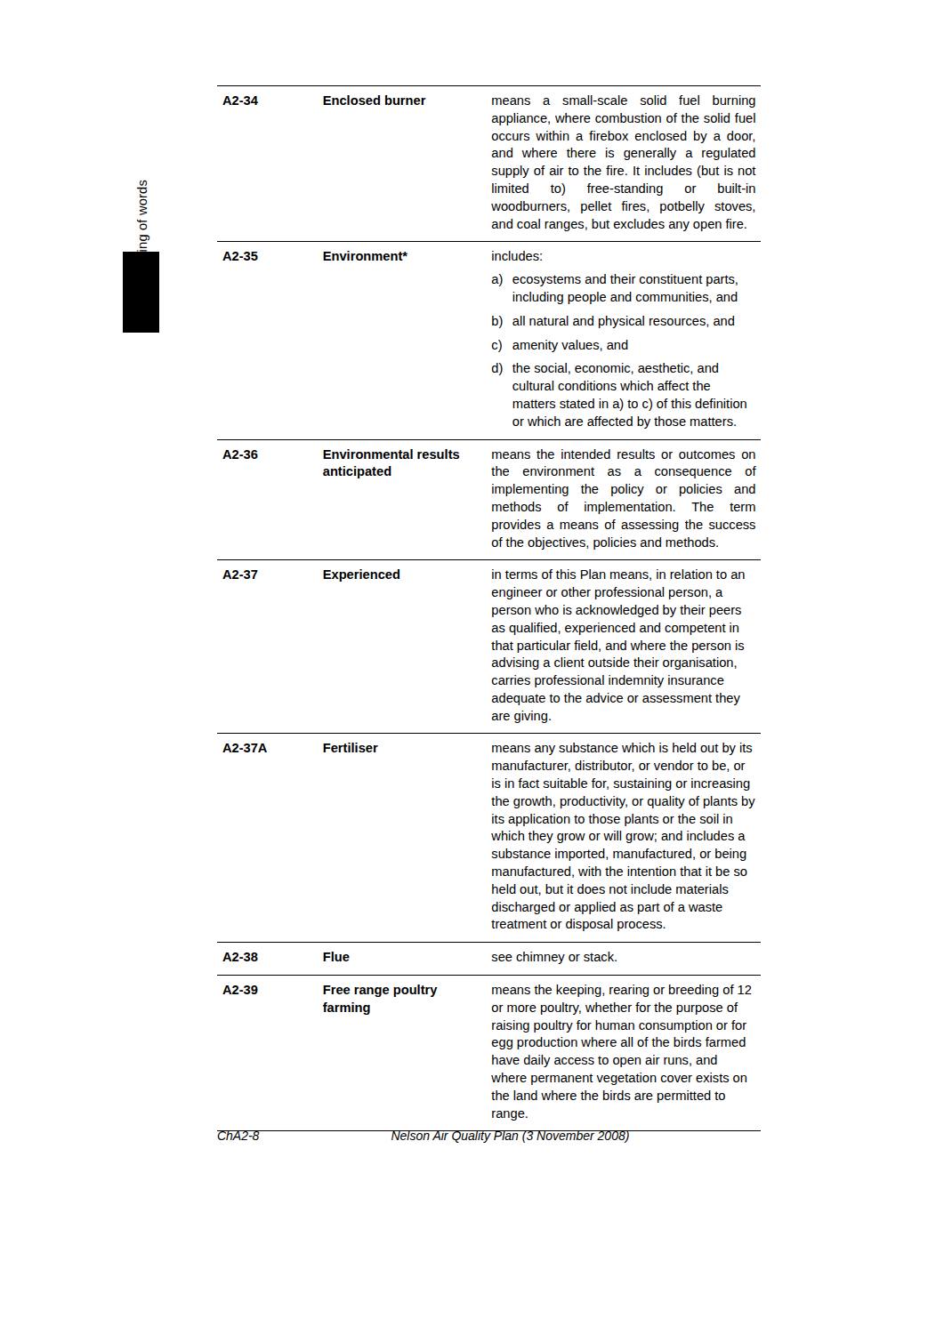meaning of words
| A2-34 | Enclosed burner | means a small-scale solid fuel burning appliance, where combustion of the solid fuel occurs within a firebox enclosed by a door, and where there is generally a regulated supply of air to the fire. It includes (but is not limited to) free-standing or built-in woodburners, pellet fires, potbelly stoves, and coal ranges, but excludes any open fire. |
| A2-35 | Environment* | includes: a) ecosystems and their constituent parts, including people and communities, and b) all natural and physical resources, and c) amenity values, and d) the social, economic, aesthetic, and cultural conditions which affect the matters stated in a) to c) of this definition or which are affected by those matters. |
| A2-36 | Environmental results anticipated | means the intended results or outcomes on the environment as a consequence of implementing the policy or policies and methods of implementation. The term provides a means of assessing the success of the objectives, policies and methods. |
| A2-37 | Experienced | in terms of this Plan means, in relation to an engineer or other professional person, a person who is acknowledged by their peers as qualified, experienced and competent in that particular field, and where the person is advising a client outside their organisation, carries professional indemnity insurance adequate to the advice or assessment they are giving. |
| A2-37A | Fertiliser | means any substance which is held out by its manufacturer, distributor, or vendor to be, or is in fact suitable for, sustaining or increasing the growth, productivity, or quality of plants by its application to those plants or the soil in which they grow or will grow; and includes a substance imported, manufactured, or being manufactured, with the intention that it be so held out, but it does not include materials discharged or applied as part of a waste treatment or disposal process. |
| A2-38 | Flue | see chimney or stack. |
| A2-39 | Free range poultry farming | means the keeping, rearing or breeding of 12 or more poultry, whether for the purpose of raising poultry for human consumption or for egg production where all of the birds farmed have daily access to open air runs, and where permanent vegetation cover exists on the land where the birds are permitted to range. |
ChA2-8
Nelson Air Quality Plan (3 November 2008)